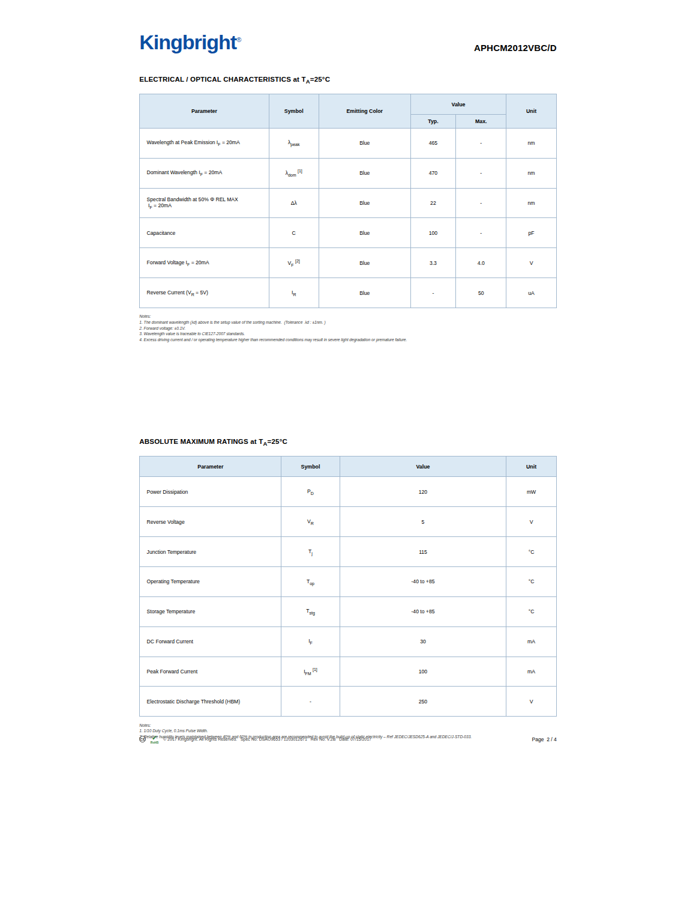Kingbright®
APHCM2012VBC/D
ELECTRICAL / OPTICAL CHARACTERISTICS at TA=25°C
| Parameter | Symbol | Emitting Color | Value | Unit |
| --- | --- | --- | --- | --- |
| Typ. | Max. |
| Wavelength at Peak Emission I F = 20mA | λ peak | Blue | 465 | - | nm |
| Dominant Wavelength I F = 20mA | λ dom [1] | Blue | 470 | - | nm |
| Spectral Bandwidth at 50% Φ REL MAX I F = 20mA | Δλ | Blue | 22 | - | nm |
| Capacitance | C | Blue | 100 | - | pF |
| Forward Voltage I F = 20mA | V F [2] | Blue | 3.3 | 4.0 | V |
| Reverse Current (V R = 5V) | I R | Blue | - | 50 | uA |
Notes:
1. The dominant wavelength (λd) above is the setup value of the sorting machine. (Tolerance λd : ±1nm. )
2. Forward voltage: ±0.1V.
3. Wavelength value is traceable to CIE127-2007 standards.
4. Excess driving current and / or operating temperature higher than recommended conditions may result in severe light degradation or premature failure.
ABSOLUTE MAXIMUM RATINGS at TA=25°C
| Parameter | Symbol | Value | Unit |
| --- | --- | --- | --- |
| Power Dissipation | P D | 120 | mW |
| Reverse Voltage | V R | 5 | V |
| Junction Temperature | T j | 115 | °C |
| Operating Temperature | T op | -40 to +85 | °C |
| Storage Temperature | T stg | -40 to +85 | °C |
| DC Forward Current | I F | 30 | mA |
| Peak Forward Current | I FM [1] | 100 | mA |
| Electrostatic Discharge Threshold (HBM) | - | 250 | V |
Notes:
1. 1/10 Duty Cycle, 0.1ms Pulse Width.
2. Relative humidity levels maintained between 40% and 60% in production area are recommended to avoid the build-up of static electricity – Ref JEDEC/JESD625-A and JEDEC/J-STD-033.
CE ✓RoHS © 2017 Kingbright. All Rights Reserved. Spec No: DSAO9653 / 1203012671 Rev No: V.2B Date: 07/15/2017
Page 2 / 4